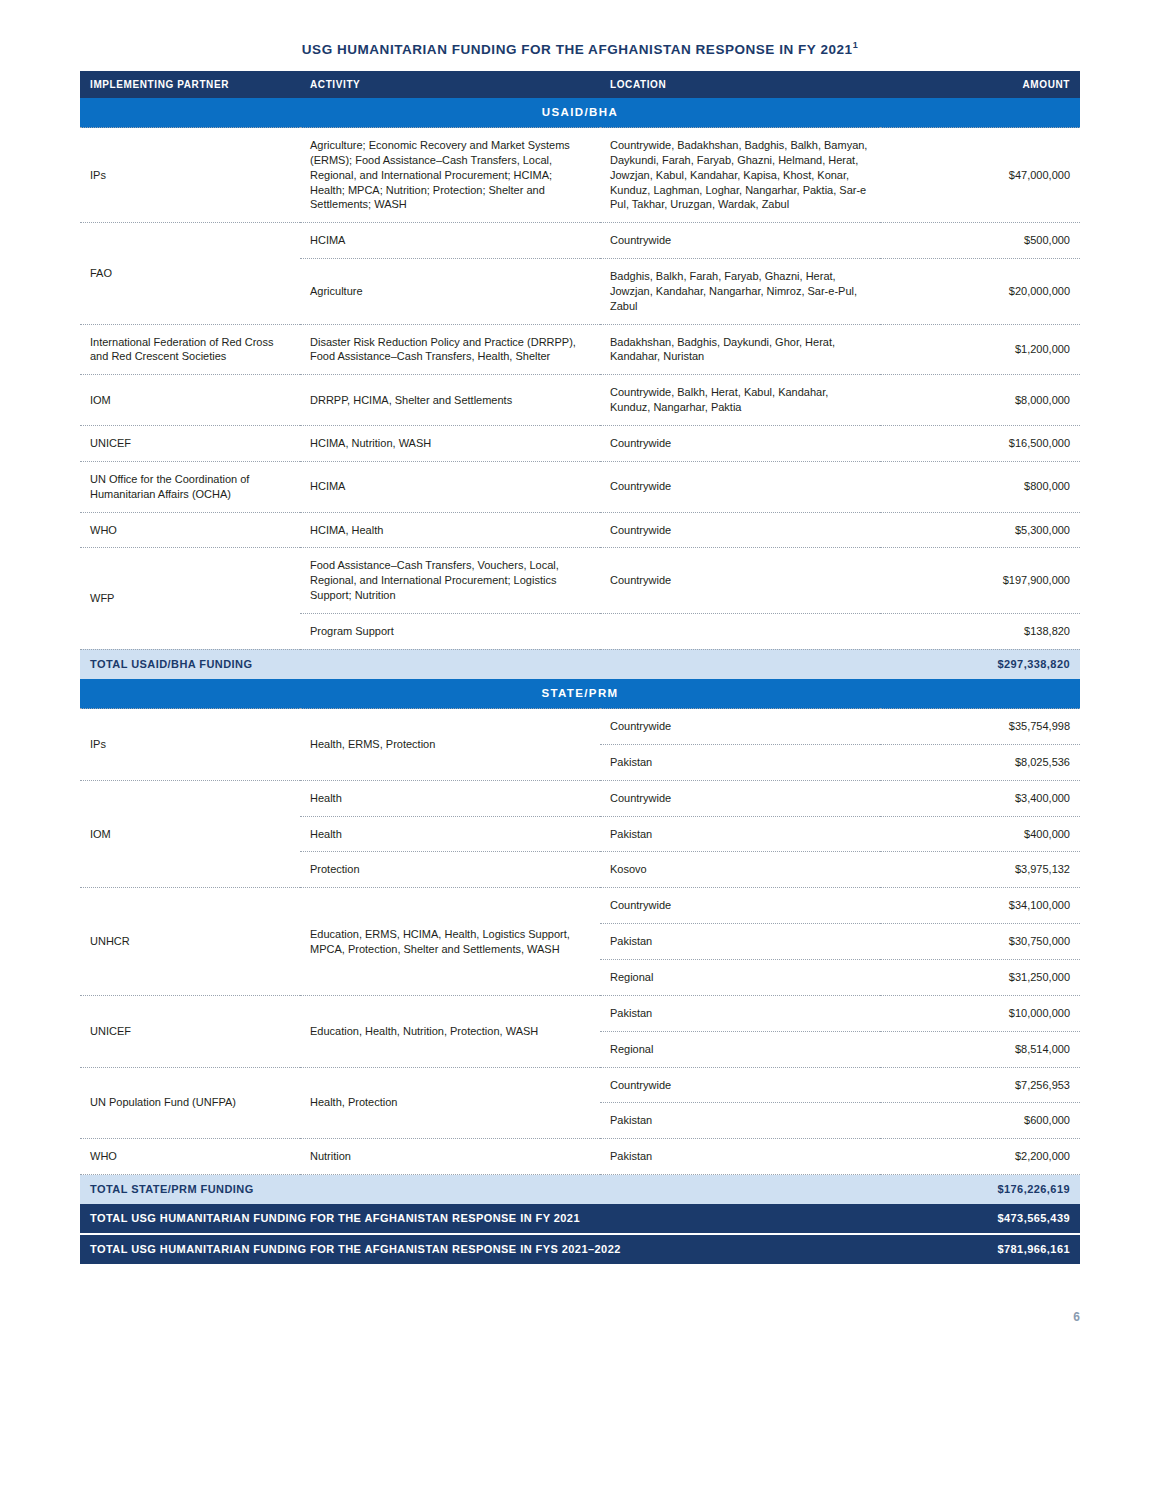USG Humanitarian Funding for the Afghanistan Response in FY 20211
| Implementing Partner | Activity | Location | Amount |
| --- | --- | --- | --- |
| USAID/BHA |
| IPs | Agriculture; Economic Recovery and Market Systems (ERMS); Food Assistance–Cash Transfers, Local, Regional, and International Procurement; HCIMA; Health; MPCA; Nutrition; Protection; Shelter and Settlements; WASH | Countrywide, Badakhshan, Badghis, Balkh, Bamyan, Daykundi, Farah, Faryab, Ghazni, Helmand, Herat, Jowzjan, Kabul, Kandahar, Kapisa, Khost, Konar, Kunduz, Laghman, Loghar, Nangarhar, Paktia, Sar-e Pul, Takhar, Uruzgan, Wardak, Zabul | $47,000,000 |
| FAO | HCIMA | Countrywide | $500,000 |
| Agriculture | Badghis, Balkh, Farah, Faryab, Ghazni, Herat, Jowzjan, Kandahar, Nangarhar, Nimroz, Sar-e-Pul, Zabul | $20,000,000 |
| International Federation of Red Cross and Red Crescent Societies | Disaster Risk Reduction Policy and Practice (DRRPP), Food Assistance–Cash Transfers, Health, Shelter | Badakhshan, Badghis, Daykundi, Ghor, Herat, Kandahar, Nuristan | $1,200,000 |
| IOM | DRRPP, HCIMA, Shelter and Settlements | Countrywide, Balkh, Herat, Kabul, Kandahar, Kunduz, Nangarhar, Paktia | $8,000,000 |
| UNICEF | HCIMA, Nutrition, WASH | Countrywide | $16,500,000 |
| UN Office for the Coordination of Humanitarian Affairs (OCHA) | HCIMA | Countrywide | $800,000 |
| WHO | HCIMA, Health | Countrywide | $5,300,000 |
| WFP | Food Assistance–Cash Transfers, Vouchers, Local, Regional, and International Procurement; Logistics Support; Nutrition | Countrywide | $197,900,000 |
| Program Support | | $138,820 |
| Total USAID/BHA Funding | $297,338,820 |
| State/PRM |
| IPs | Health, ERMS, Protection | Countrywide | $35,754,998 |
| Pakistan | $8,025,536 |
| IOM | Health | Countrywide | $3,400,000 |
| Health | Pakistan | $400,000 |
| Protection | Kosovo | $3,975,132 |
| UNHCR | Education, ERMS, HCIMA, Health, Logistics Support, MPCA, Protection, Shelter and Settlements, WASH | Countrywide | $34,100,000 |
| Pakistan | $30,750,000 |
| Regional | $31,250,000 |
| UNICEF | Education, Health, Nutrition, Protection, WASH | Pakistan | $10,000,000 |
| Regional | $8,514,000 |
| UN Population Fund (UNFPA) | Health, Protection | Countrywide | $7,256,953 |
| Pakistan | $600,000 |
| WHO | Nutrition | Pakistan | $2,200,000 |
| Total State/PRM Funding | $176,226,619 |
| Total USG Humanitarian Funding for the Afghanistan Response in FY 2021 | $473,565,439 |
| Total USG Humanitarian Funding for the Afghanistan Response in FYs 2021–2022 | $781,966,161 |
6